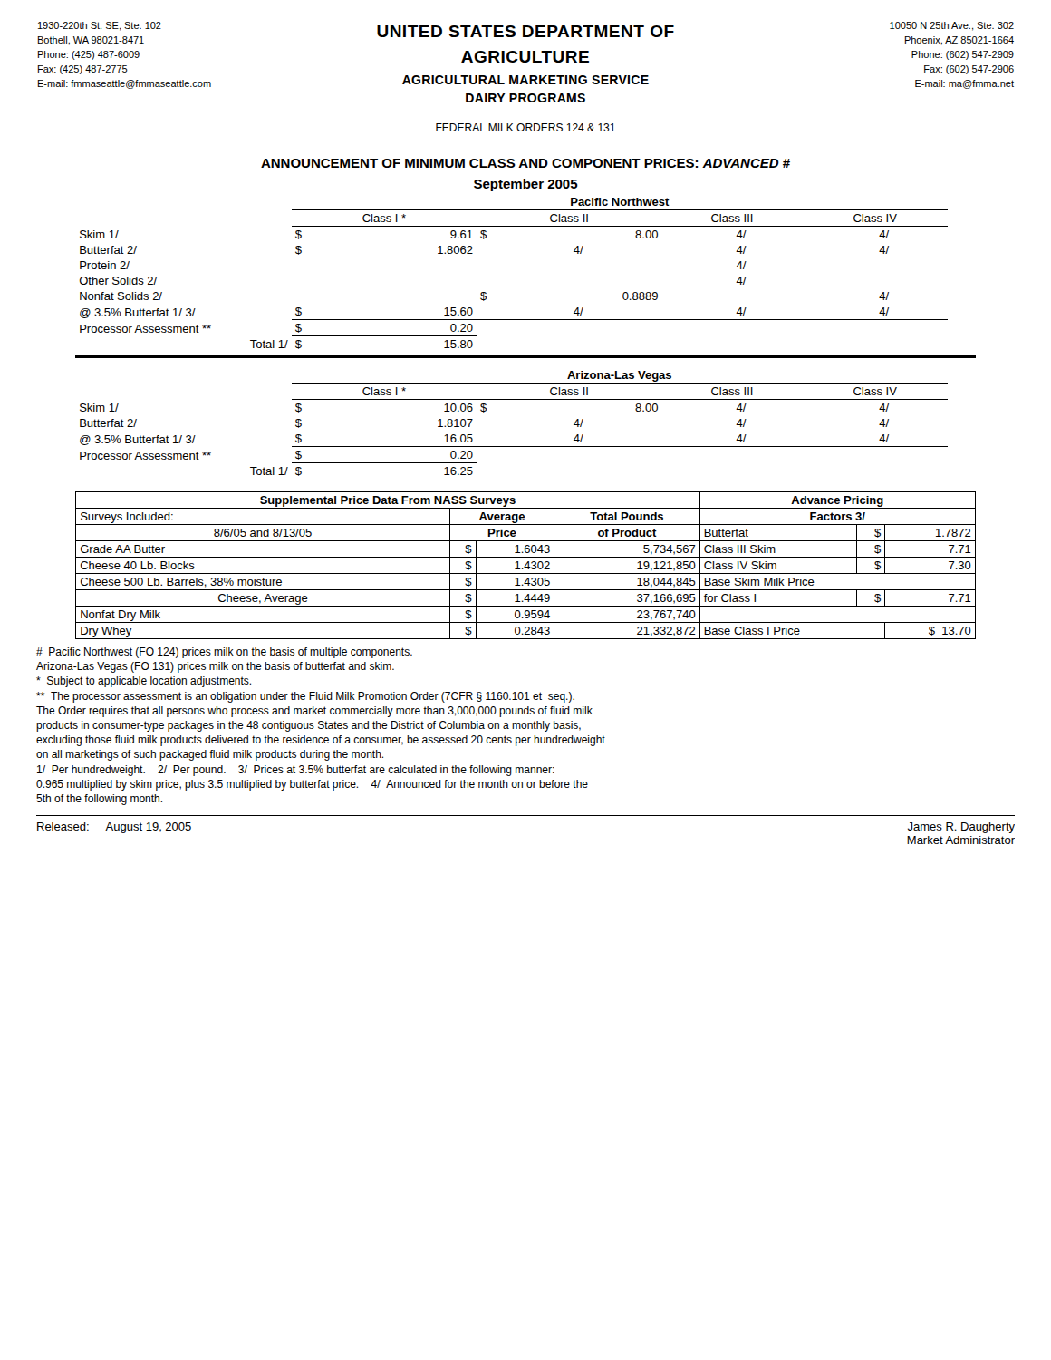| 1930-220th St. SE, Ste. 102 Bothell, WA 98021-8471 Phone: (425) 487-6009 Fax: (425) 487-2775 E-mail: fmmaseattle@fmmaseattle.com | UNITED STATES DEPARTMENT OF AGRICULTURE AGRICULTURAL MARKETING SERVICE DAIRY PROGRAMS FEDERAL MILK ORDERS 124 & 131 | 10050 N 25th Ave., Ste. 302 Phoenix, AZ 85021-1664 Phone: (602) 547-2909 Fax: (602) 547-2906 E-mail: ma@fmma.net |
ANNOUNCEMENT OF MINIMUM CLASS AND COMPONENT PRICES: ADVANCED #
September 2005
| | Pacific Northwest | |
| | Class I * | Class II | Class III | Class IV | |
| Skim 1/ | $ | 9.61 | $ | 8.00 | | 4/ | | 4/ | |
| Butterfat 2/ | $ | 1.8062 | | 4/ | | 4/ | | 4/ | |
| Protein 2/ | | | | | | 4/ | | | |
| Other Solids 2/ | | | | | | 4/ | | | |
| Nonfat Solids 2/ | | | $ | 0.8889 | | | | 4/ | |
| @ 3.5% Butterfat 1/ 3/ | $ | 15.60 | | 4/ | | 4/ | | 4/ | |
| Processor Assessment ** | $ | 0.20 | | | | | | | |
| Total 1/ | $ | 15.80 | | | | | | | |
| | Arizona-Las Vegas | |
| | Class I * | Class II | Class III | Class IV | |
| Skim 1/ | $ | 10.06 | $ | 8.00 | | 4/ | | 4/ | |
| Butterfat 2/ | $ | 1.8107 | | 4/ | | 4/ | | 4/ | |
| @ 3.5% Butterfat 1/ 3/ | $ | 16.05 | | 4/ | | 4/ | | 4/ | |
| Processor Assessment ** | $ | 0.20 | | | | | | | |
| Total 1/ | $ | 16.25 | | | | | | | |
| Supplemental Price Data From NASS Surveys | Advance Pricing |
| Surveys Included: | Average | Total Pounds | Factors 3/ |
| 8/6/05 and 8/13/05 | Price | of Product | Butterfat | $ | 1.7872 |
| Grade AA Butter | $ | 1.6043 | 5,734,567 | Class III Skim | $ | 7.71 |
| Cheese 40 Lb. Blocks | $ | 1.4302 | 19,121,850 | Class IV Skim | $ | 7.30 |
| Cheese 500 Lb. Barrels, 38% moisture | $ | 1.4305 | 18,044,845 | Base Skim Milk Price |
| Cheese, Average | $ | 1.4449 | 37,166,695 | for Class I | $ | 7.71 |
| Nonfat Dry Milk | $ | 0.9594 | 23,767,740 | |
| Dry Whey | $ | 0.2843 | 21,332,872 | Base Class I Price | $ 13.70 |
# Pacific Northwest (FO 124) prices milk on the basis of multiple components.
Arizona-Las Vegas (FO 131) prices milk on the basis of butterfat and skim.
* Subject to applicable location adjustments.
** The processor assessment is an obligation under the Fluid Milk Promotion Order (7CFR § 1160.101 et seq.).
The Order requires that all persons who process and market commercially more than 3,000,000 pounds of fluid milk
products in consumer-type packages in the 48 contiguous States and the District of Columbia on a monthly basis,
excluding those fluid milk products delivered to the residence of a consumer, be assessed 20 cents per hundredweight
on all marketings of such packaged fluid milk products during the month.
1/ Per hundredweight. 2/ Per pound. 3/ Prices at 3.5% butterfat are calculated in the following manner:
0.965 multiplied by skim price, plus 3.5 multiplied by butterfat price. 4/ Announced for the month on or before the
5th of the following month.
Released: August 19, 2005
James R. Daugherty
Market Administrator